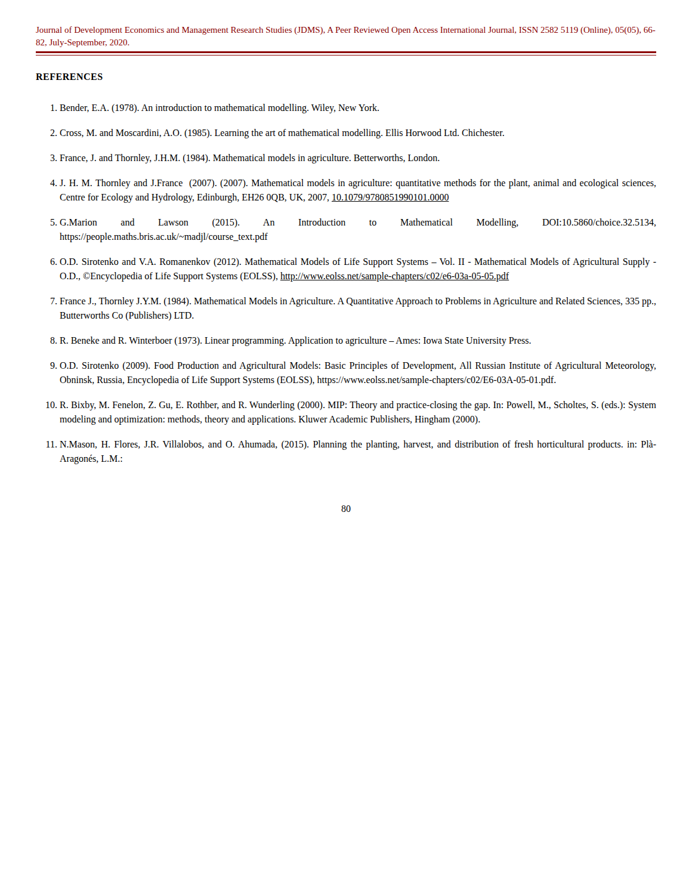Journal of Development Economics and Management Research Studies (JDMS), A Peer Reviewed Open Access International Journal, ISSN 2582 5119 (Online), 05(05), 66-82, July-September, 2020.
REFERENCES
Bender, E.A. (1978). An introduction to mathematical modelling. Wiley, New York.
Cross, M. and Moscardini, A.O. (1985). Learning the art of mathematical modelling. Ellis Horwood Ltd. Chichester.
France, J. and Thornley, J.H.M. (1984). Mathematical models in agriculture. Betterworths, London.
J. H. M. Thornley and J.France (2007). (2007). Mathematical models in agriculture: quantitative methods for the plant, animal and ecological sciences, Centre for Ecology and Hydrology, Edinburgh, EH26 0QB, UK, 2007, 10.1079/9780851990101.0000
G.Marion and Lawson (2015). An Introduction to Mathematical Modelling, DOI:10.5860/choice.32.5134, https://people.maths.bris.ac.uk/~madjl/course_text.pdf
O.D. Sirotenko and V.A. Romanenkov (2012). Mathematical Models of Life Support Systems – Vol. II - Mathematical Models of Agricultural Supply - O.D., ©Encyclopedia of Life Support Systems (EOLSS), http://www.eolss.net/sample-chapters/c02/e6-03a-05-05.pdf
France J., Thornley J.Y.M. (1984). Mathematical Models in Agriculture. A Quantitative Approach to Problems in Agriculture and Related Sciences, 335 pp., Butterworths Co (Publishers) LTD.
R. Beneke and R. Winterboer (1973). Linear programming. Application to agriculture – Ames: Iowa State University Press.
O.D. Sirotenko (2009). Food Production and Agricultural Models: Basic Principles of Development, All Russian Institute of Agricultural Meteorology, Obninsk, Russia, Encyclopedia of Life Support Systems (EOLSS), https://www.eolss.net/sample-chapters/c02/E6-03A-05-01.pdf.
R. Bixby, M. Fenelon, Z. Gu, E. Rothber, and R. Wunderling (2000). MIP: Theory and practice-closing the gap. In: Powell, M., Scholtes, S. (eds.): System modeling and optimization: methods, theory and applications. Kluwer Academic Publishers, Hingham (2000).
N.Mason, H. Flores, J.R. Villalobos, and O. Ahumada, (2015). Planning the planting, harvest, and distribution of fresh horticultural products. in: Plà-Aragonés, L.M.:
80